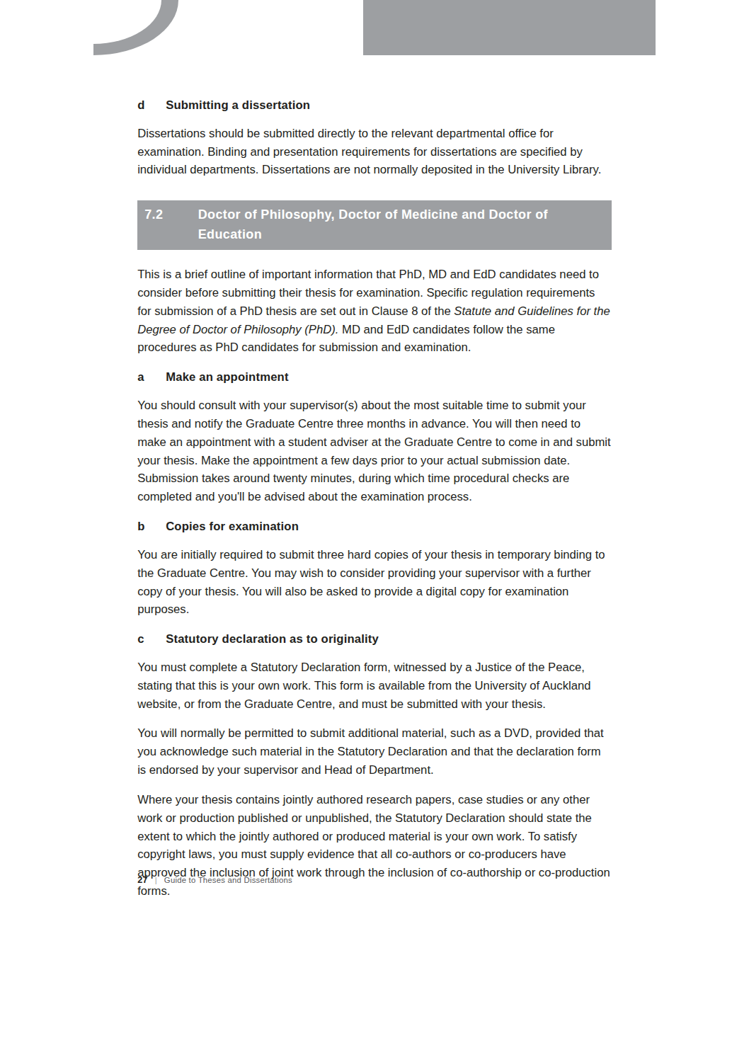d Submitting a dissertation
Dissertations should be submitted directly to the relevant departmental office for examination. Binding and presentation requirements for dissertations are specified by individual departments. Dissertations are not normally deposited in the University Library.
7.2 Doctor of Philosophy, Doctor of Medicine and Doctor of Education
This is a brief outline of important information that PhD, MD and EdD candidates need to consider before submitting their thesis for examination. Specific regulation requirements for submission of a PhD thesis are set out in Clause 8 of the Statute and Guidelines for the Degree of Doctor of Philosophy (PhD). MD and EdD candidates follow the same procedures as PhD candidates for submission and examination.
a Make an appointment
You should consult with your supervisor(s) about the most suitable time to submit your thesis and notify the Graduate Centre three months in advance. You will then need to make an appointment with a student adviser at the Graduate Centre to come in and submit your thesis. Make the appointment a few days prior to your actual submission date. Submission takes around twenty minutes, during which time procedural checks are completed and you'll be advised about the examination process.
b Copies for examination
You are initially required to submit three hard copies of your thesis in temporary binding to the Graduate Centre. You may wish to consider providing your supervisor with a further copy of your thesis. You will also be asked to provide a digital copy for examination purposes.
c Statutory declaration as to originality
You must complete a Statutory Declaration form, witnessed by a Justice of the Peace, stating that this is your own work. This form is available from the University of Auckland website, or from the Graduate Centre, and must be submitted with your thesis.
You will normally be permitted to submit additional material, such as a DVD, provided that you acknowledge such material in the Statutory Declaration and that the declaration form is endorsed by your supervisor and Head of Department.
Where your thesis contains jointly authored research papers, case studies or any other work or production published or unpublished, the Statutory Declaration should state the extent to which the jointly authored or produced material is your own work. To satisfy copyright laws, you must supply evidence that all co-authors or co-producers have approved the inclusion of joint work through the inclusion of co-authorship or co-production forms.
27|Guide to Theses and Dissertations